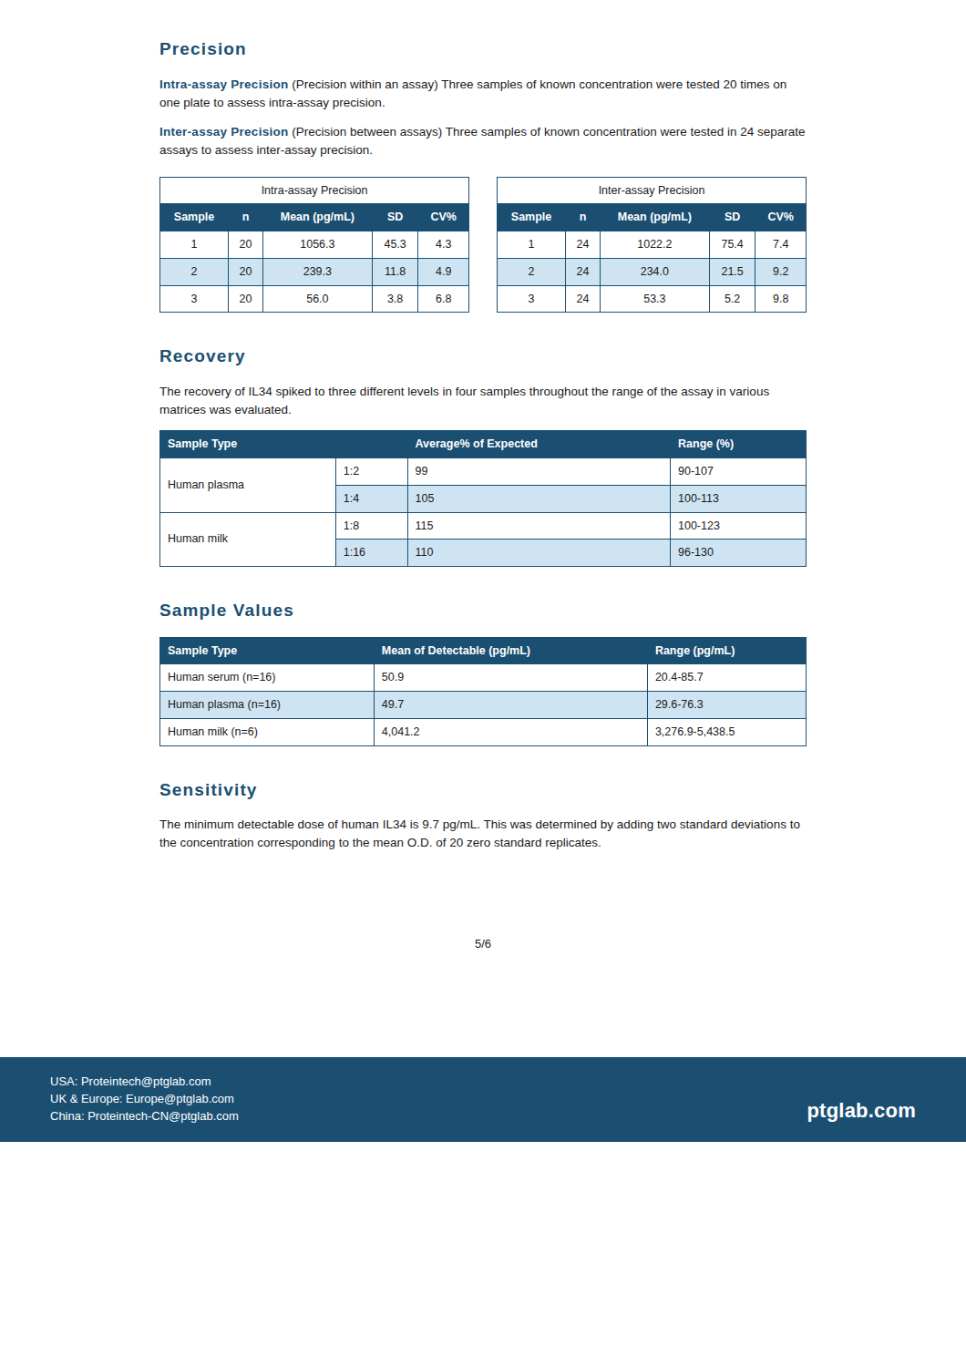Precision
Intra-assay Precision (Precision within an assay) Three samples of known concentration were tested 20 times on one plate to assess intra-assay precision.
Inter-assay Precision (Precision between assays) Three samples of known concentration were tested in 24 separate assays to assess inter-assay precision.
Intra-assay Precision
| Sample | n | Mean (pg/mL) | SD | CV% |
| --- | --- | --- | --- | --- |
| 1 | 20 | 1056.3 | 45.3 | 4.3 |
| 2 | 20 | 239.3 | 11.8 | 4.9 |
| 3 | 20 | 56.0 | 3.8 | 6.8 |
Inter-assay Precision
| Sample | n | Mean (pg/mL) | SD | CV% |
| --- | --- | --- | --- | --- |
| 1 | 24 | 1022.2 | 75.4 | 7.4 |
| 2 | 24 | 234.0 | 21.5 | 9.2 |
| 3 | 24 | 53.3 | 5.2 | 9.8 |
Recovery
The recovery of IL34 spiked to three different levels in four samples throughout the range of the assay in various matrices was evaluated.
| Sample Type | | Average% of Expected | Range (%) |
| --- | --- | --- | --- |
| Human plasma | 1:2 | 99 | 90-107 |
| 1:4 | 105 | 100-113 |
| Human milk | 1:8 | 115 | 100-123 |
| 1:16 | 110 | 96-130 |
Sample Values
| Sample Type | Mean of Detectable (pg/mL) | Range (pg/mL) |
| --- | --- | --- |
| Human serum (n=16) | 50.9 | 20.4-85.7 |
| Human plasma (n=16) | 49.7 | 29.6-76.3 |
| Human milk (n=6) | 4,041.2 | 3,276.9-5,438.5 |
Sensitivity
The minimum detectable dose of human IL34 is 9.7 pg/mL. This was determined by adding two standard deviations to the concentration corresponding to the mean O.D. of 20 zero standard replicates.
5/6
USA: Proteintech@ptglab.com
UK & Europe: Europe@ptglab.com
China: Proteintech-CN@ptglab.com
ptglab.com